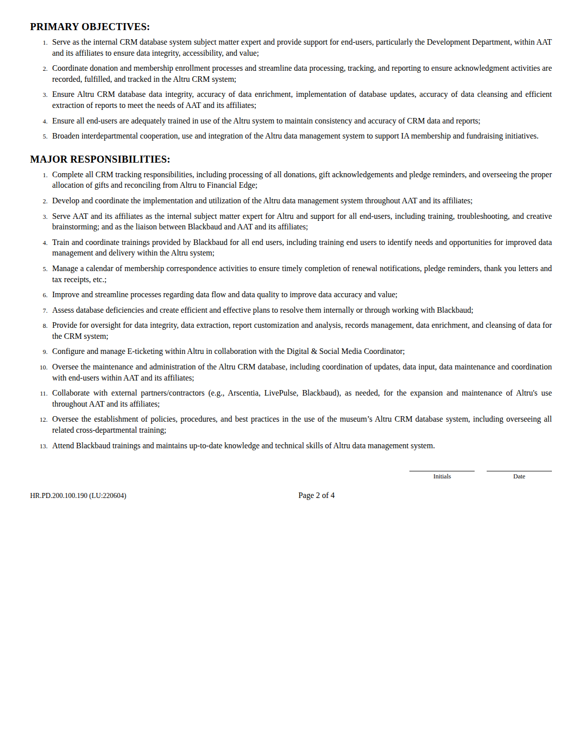PRIMARY OBJECTIVES:
Serve as the internal CRM database system subject matter expert and provide support for end-users, particularly the Development Department, within AAT and its affiliates to ensure data integrity, accessibility, and value;
Coordinate donation and membership enrollment processes and streamline data processing, tracking, and reporting to ensure acknowledgment activities are recorded, fulfilled, and tracked in the Altru CRM system;
Ensure Altru CRM database data integrity, accuracy of data enrichment, implementation of database updates, accuracy of data cleansing and efficient extraction of reports to meet the needs of AAT and its affiliates;
Ensure all end-users are adequately trained in use of the Altru system to maintain consistency and accuracy of CRM data and reports;
Broaden interdepartmental cooperation, use and integration of the Altru data management system to support IA membership and fundraising initiatives.
MAJOR RESPONSIBILITIES:
Complete all CRM tracking responsibilities, including processing of all donations, gift acknowledgements and pledge reminders, and overseeing the proper allocation of gifts and reconciling from Altru to Financial Edge;
Develop and coordinate the implementation and utilization of the Altru data management system throughout AAT and its affiliates;
Serve AAT and its affiliates as the internal subject matter expert for Altru and support for all end-users, including training, troubleshooting, and creative brainstorming; and as the liaison between Blackbaud and AAT and its affiliates;
Train and coordinate trainings provided by Blackbaud for all end users, including training end users to identify needs and opportunities for improved data management and delivery within the Altru system;
Manage a calendar of membership correspondence activities to ensure timely completion of renewal notifications, pledge reminders, thank you letters and tax receipts, etc.;
Improve and streamline processes regarding data flow and data quality to improve data accuracy and value;
Assess database deficiencies and create efficient and effective plans to resolve them internally or through working with Blackbaud;
Provide for oversight for data integrity, data extraction, report customization and analysis, records management, data enrichment, and cleansing of data for the CRM system;
Configure and manage E-ticketing within Altru in collaboration with the Digital & Social Media Coordinator;
Oversee the maintenance and administration of the Altru CRM database, including coordination of updates, data input, data maintenance and coordination with end-users within AAT and its affiliates;
Collaborate with external partners/contractors (e.g., Arscentia, LivePulse, Blackbaud), as needed, for the expansion and maintenance of Altru's use throughout AAT and its affiliates;
Oversee the establishment of policies, procedures, and best practices in the use of the museum’s Altru CRM database system, including overseeing all related cross-departmental training;
Attend Blackbaud trainings and maintains up-to-date knowledge and technical skills of Altru data management system.
Initials Date
HR.PD.200.100.190 (LU:220604) Page 2 of 4